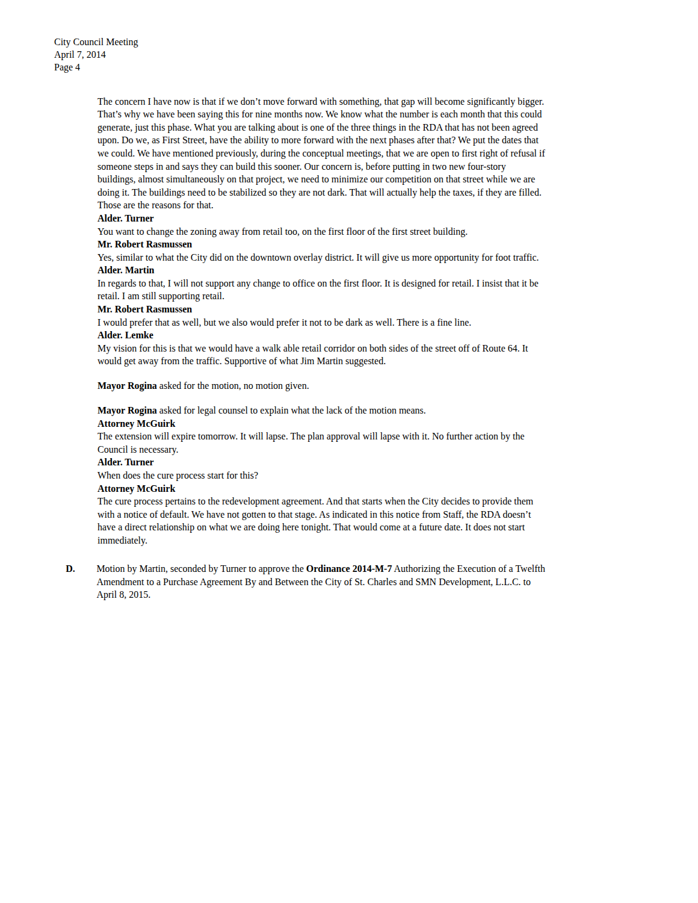City Council Meeting
April 7, 2014
Page 4
The concern I have now is that if we don’t move forward with something, that gap will become significantly bigger. That’s why we have been saying this for nine months now. We know what the number is each month that this could generate, just this phase. What you are talking about is one of the three things in the RDA that has not been agreed upon. Do we, as First Street, have the ability to more forward with the next phases after that? We put the dates that we could. We have mentioned previously, during the conceptual meetings, that we are open to first right of refusal if someone steps in and says they can build this sooner. Our concern is, before putting in two new four-story buildings, almost simultaneously on that project, we need to minimize our competition on that street while we are doing it. The buildings need to be stabilized so they are not dark. That will actually help the taxes, if they are filled. Those are the reasons for that.
Alder. Turner
You want to change the zoning away from retail too, on the first floor of the first street building.
Mr. Robert Rasmussen
Yes, similar to what the City did on the downtown overlay district. It will give us more opportunity for foot traffic.
Alder. Martin
In regards to that, I will not support any change to office on the first floor. It is designed for retail. I insist that it be retail. I am still supporting retail.
Mr. Robert Rasmussen
I would prefer that as well, but we also would prefer it not to be dark as well. There is a fine line.
Alder. Lemke
My vision for this is that we would have a walk able retail corridor on both sides of the street off of Route 64. It would get away from the traffic. Supportive of what Jim Martin suggested.
Mayor Rogina asked for the motion, no motion given.
Mayor Rogina asked for legal counsel to explain what the lack of the motion means.
Attorney McGuirk
The extension will expire tomorrow. It will lapse. The plan approval will lapse with it. No further action by the Council is necessary.
Alder. Turner
When does the cure process start for this?
Attorney McGuirk
The cure process pertains to the redevelopment agreement. And that starts when the City decides to provide them with a notice of default. We have not gotten to that stage. As indicated in this notice from Staff, the RDA doesn’t have a direct relationship on what we are doing here tonight. That would come at a future date. It does not start immediately.
D.
Motion by Martin, seconded by Turner to approve the Ordinance 2014-M-7 Authorizing the Execution of a Twelfth Amendment to a Purchase Agreement By and Between the City of St. Charles and SMN Development, L.L.C. to April 8, 2015.